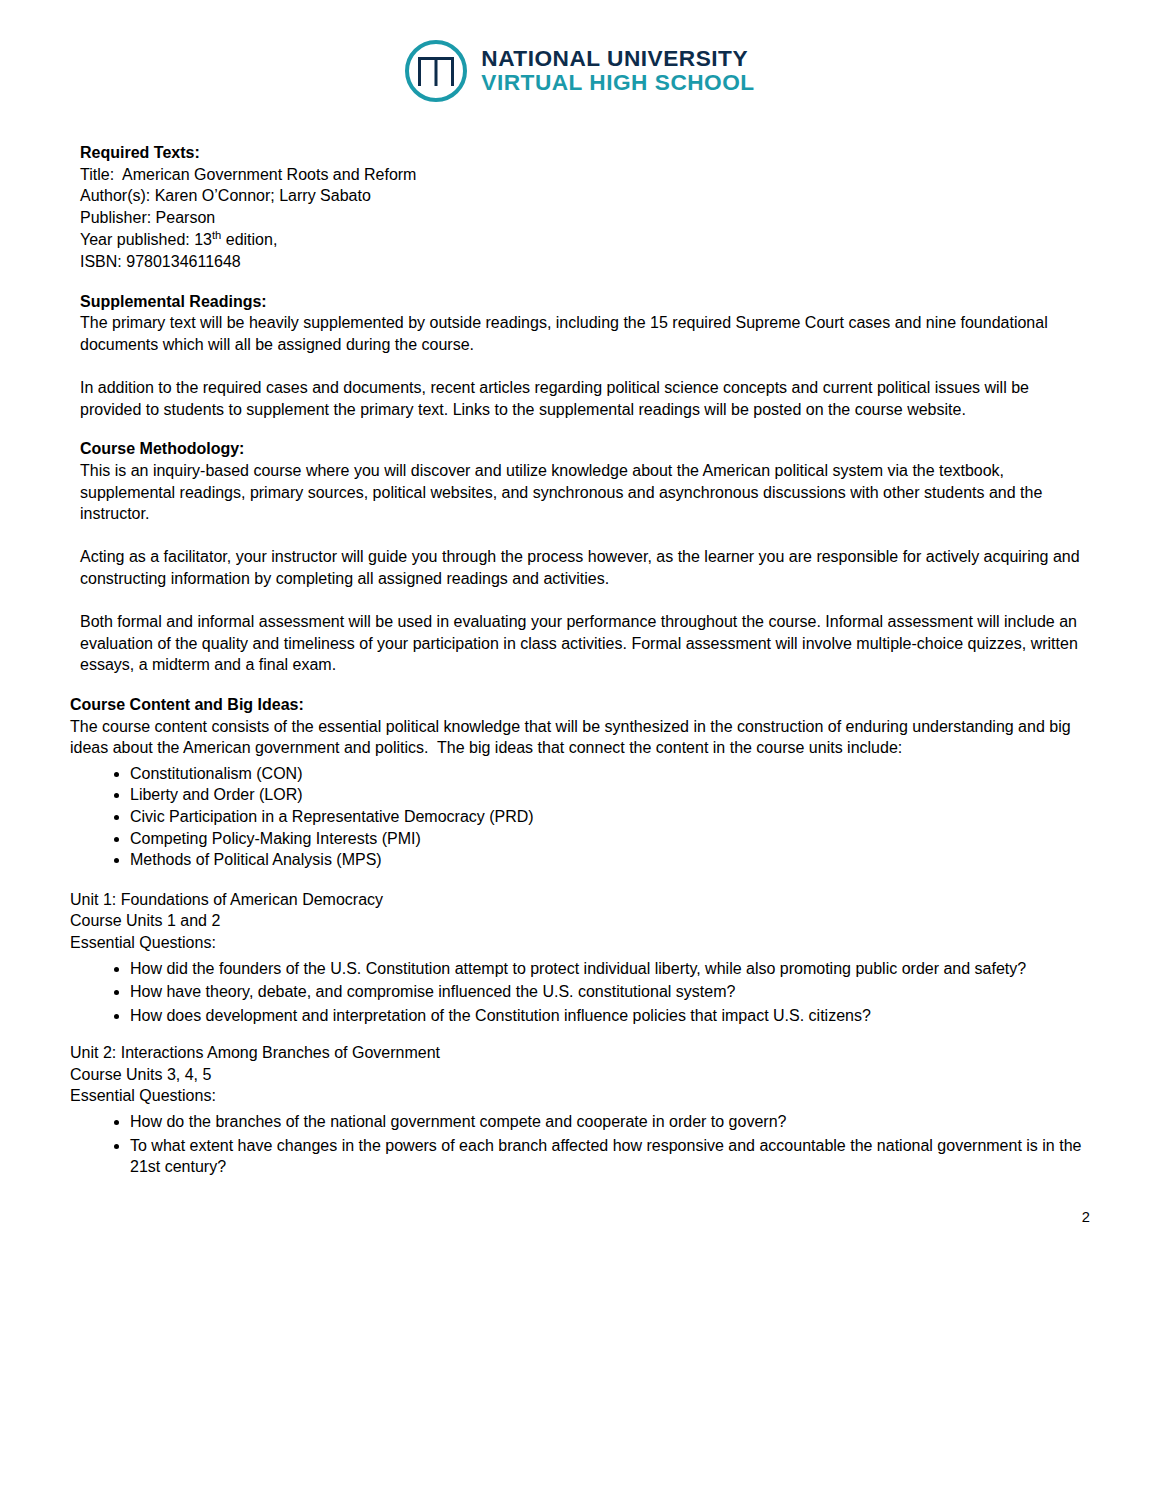NATIONAL UNIVERSITY
VIRTUAL HIGH SCHOOL
Required Texts:
Title: American Government Roots and Reform
Author(s): Karen O’Connor; Larry Sabato
Publisher: Pearson
Year published: 13th edition,
ISBN: 9780134611648
Supplemental Readings:
The primary text will be heavily supplemented by outside readings, including the 15 required Supreme Court cases and nine foundational documents which will all be assigned during the course.
In addition to the required cases and documents, recent articles regarding political science concepts and current political issues will be provided to students to supplement the primary text. Links to the supplemental readings will be posted on the course website.
Course Methodology:
This is an inquiry-based course where you will discover and utilize knowledge about the American political system via the textbook, supplemental readings, primary sources, political websites, and synchronous and asynchronous discussions with other students and the instructor.
Acting as a facilitator, your instructor will guide you through the process however, as the learner you are responsible for actively acquiring and constructing information by completing all assigned readings and activities.
Both formal and informal assessment will be used in evaluating your performance throughout the course. Informal assessment will include an evaluation of the quality and timeliness of your participation in class activities. Formal assessment will involve multiple-choice quizzes, written essays, a midterm and a final exam.
Course Content and Big Ideas:
The course content consists of the essential political knowledge that will be synthesized in the construction of enduring understanding and big ideas about the American government and politics. The big ideas that connect the content in the course units include:
Constitutionalism (CON)
Liberty and Order (LOR)
Civic Participation in a Representative Democracy (PRD)
Competing Policy-Making Interests (PMI)
Methods of Political Analysis (MPS)
Unit 1: Foundations of American Democracy
Course Units 1 and 2
Essential Questions:
How did the founders of the U.S. Constitution attempt to protect individual liberty, while also promoting public order and safety?
How have theory, debate, and compromise influenced the U.S. constitutional system?
How does development and interpretation of the Constitution influence policies that impact U.S. citizens?
Unit 2: Interactions Among Branches of Government
Course Units 3, 4, 5
Essential Questions:
How do the branches of the national government compete and cooperate in order to govern?
To what extent have changes in the powers of each branch affected how responsive and accountable the national government is in the 21st century?
2